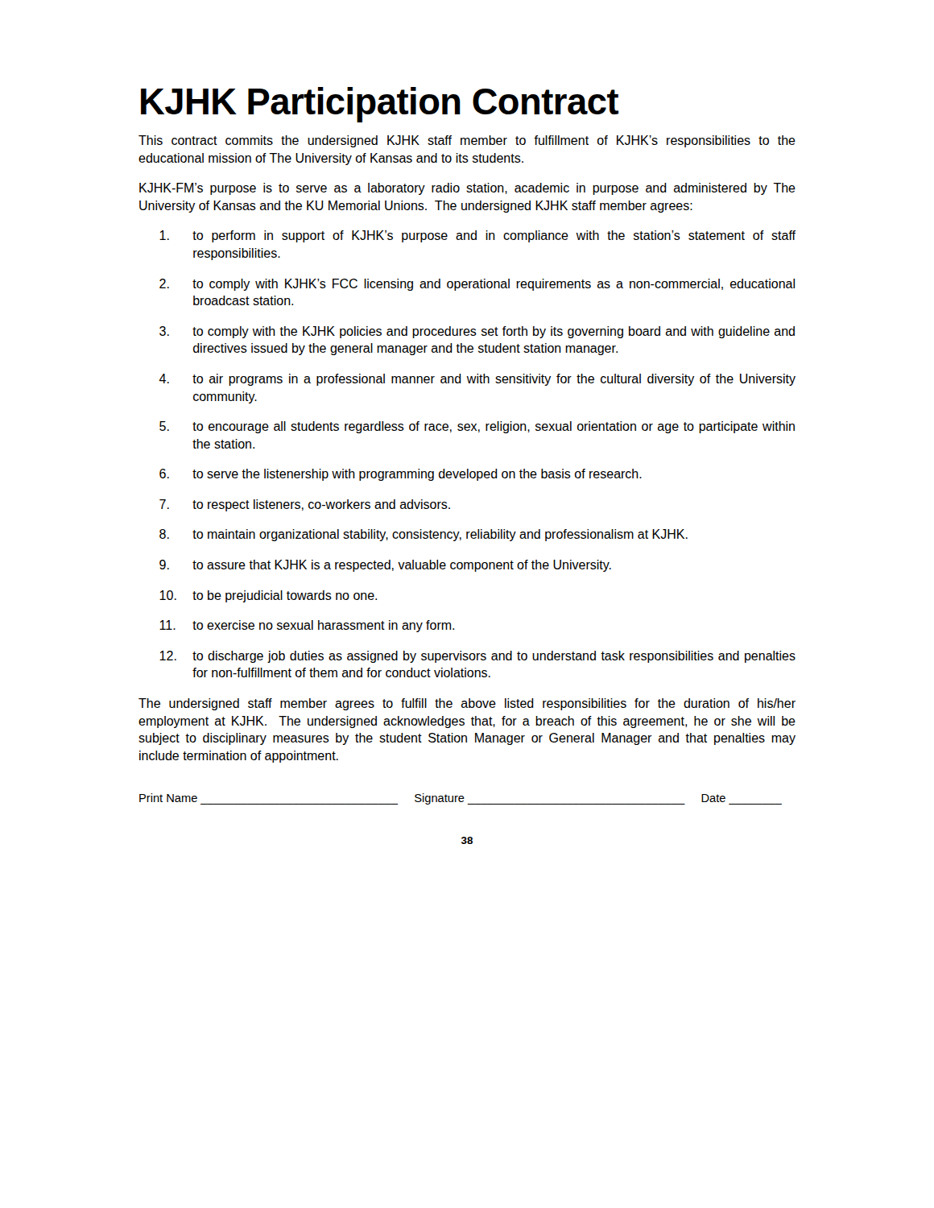KJHK Participation Contract
This contract commits the undersigned KJHK staff member to fulfillment of KJHK’s responsibilities to the educational mission of The University of Kansas and to its students.
KJHK-FM’s purpose is to serve as a laboratory radio station, academic in purpose and administered by The University of Kansas and the KU Memorial Unions. The undersigned KJHK staff member agrees:
to perform in support of KJHK’s purpose and in compliance with the station’s statement of staff responsibilities.
to comply with KJHK’s FCC licensing and operational requirements as a non-commercial, educational broadcast station.
to comply with the KJHK policies and procedures set forth by its governing board and with guideline and directives issued by the general manager and the student station manager.
to air programs in a professional manner and with sensitivity for the cultural diversity of the University community.
to encourage all students regardless of race, sex, religion, sexual orientation or age to participate within the station.
to serve the listenership with programming developed on the basis of research.
to respect listeners, co-workers and advisors.
to maintain organizational stability, consistency, reliability and professionalism at KJHK.
to assure that KJHK is a respected, valuable component of the University.
to be prejudicial towards no one.
to exercise no sexual harassment in any form.
to discharge job duties as assigned by supervisors and to understand task responsibilities and penalties for non-fulfillment of them and for conduct violations.
The undersigned staff member agrees to fulfill the above listed responsibilities for the duration of his/her employment at KJHK. The undersigned acknowledges that, for a breach of this agreement, he or she will be subject to disciplinary measures by the student Station Manager or General Manager and that penalties may include termination of appointment.
Print Name ______________________________ Signature _________________________________ Date ________
38